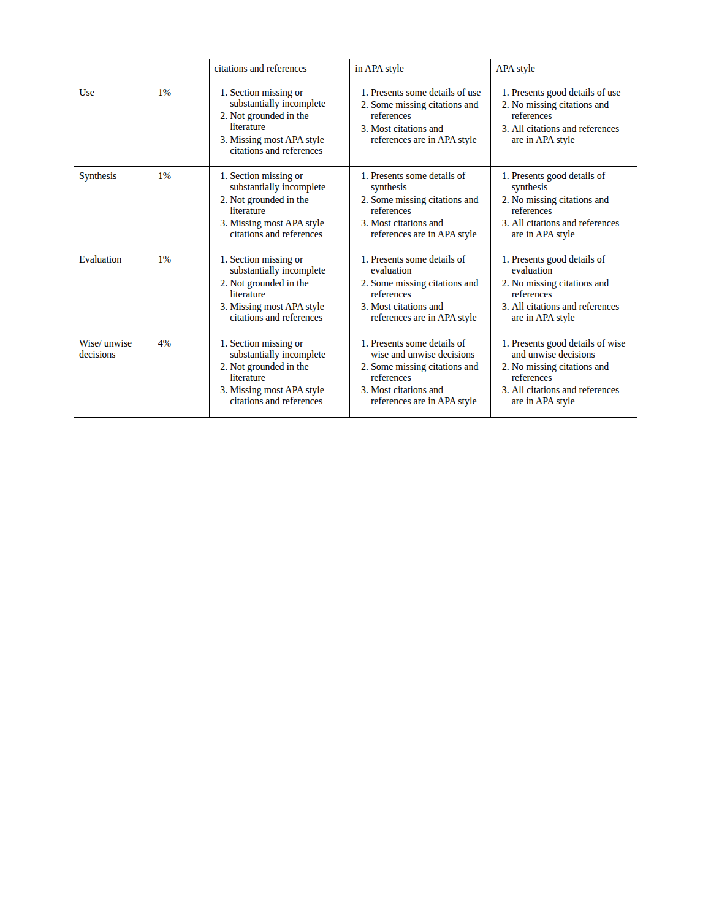| | | citations and references | in APA style | APA style |
| Use | 1% | Section missing or substantially incomplete Not grounded in the literature Missing most APA style citations and references | Presents some details of use Some missing citations and references Most citations and references are in APA style | Presents good details of use No missing citations and references All citations and references are in APA style |
| Synthesis | 1% | Section missing or substantially incomplete Not grounded in the literature Missing most APA style citations and references | Presents some details of synthesis Some missing citations and references Most citations and references are in APA style | Presents good details of synthesis No missing citations and references All citations and references are in APA style |
| Evaluation | 1% | Section missing or substantially incomplete Not grounded in the literature Missing most APA style citations and references | Presents some details of evaluation Some missing citations and references Most citations and references are in APA style | Presents good details of evaluation No missing citations and references All citations and references are in APA style |
| Wise/ unwise decisions | 4% | Section missing or substantially incomplete Not grounded in the literature Missing most APA style citations and references | Presents some details of wise and unwise decisions Some missing citations and references Most citations and references are in APA style | Presents good details of wise and unwise decisions No missing citations and references All citations and references are in APA style |